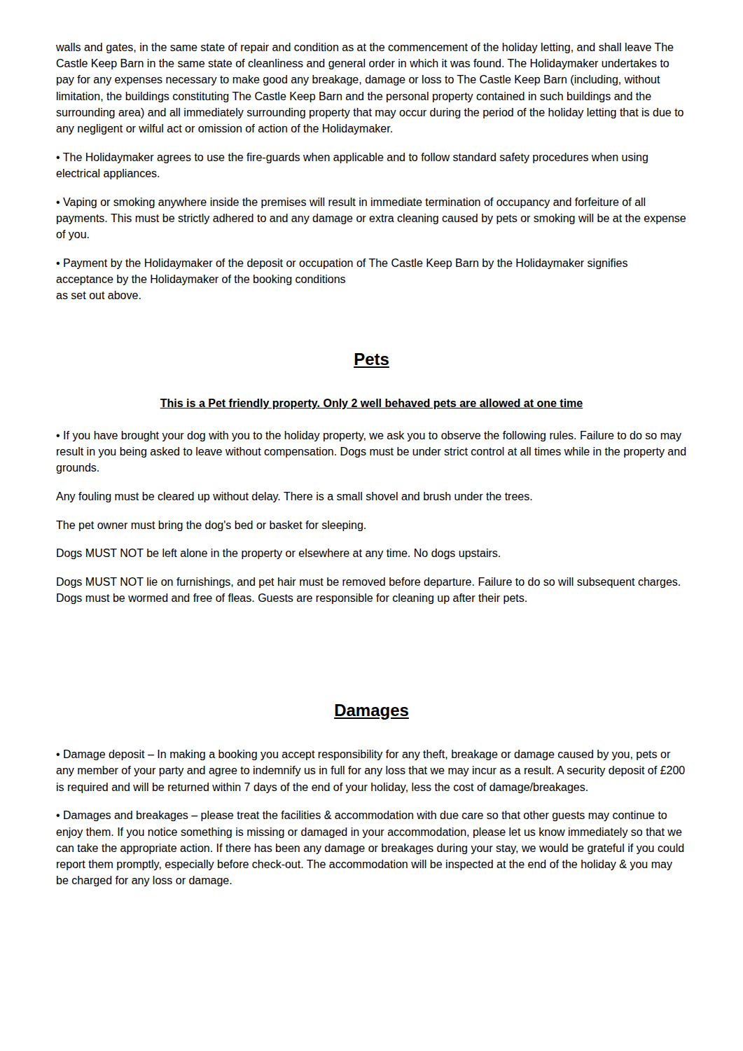walls and gates, in the same state of repair and condition as at the commencement of the holiday letting, and shall leave The Castle Keep Barn in the same state of cleanliness and general order in which it was found. The Holidaymaker undertakes to pay for any expenses necessary to make good any breakage, damage or loss to The Castle Keep Barn (including, without limitation, the buildings constituting The Castle Keep Barn and the personal property contained in such buildings and the surrounding area) and all immediately surrounding property that may occur during the period of the holiday letting that is due to any negligent or wilful act or omission of action of the Holidaymaker.
• The Holidaymaker agrees to use the fire-guards when applicable and to follow standard safety procedures when using electrical appliances.
• Vaping or smoking anywhere inside the premises will result in immediate termination of occupancy and forfeiture of all payments. This must be strictly adhered to and any damage or extra cleaning caused by pets or smoking will be at the expense of you.
• Payment by the Holidaymaker of the deposit or occupation of The Castle Keep Barn by the Holidaymaker signifies acceptance by the Holidaymaker of the booking conditions
as set out above.
Pets
This is a Pet friendly property. Only 2 well behaved pets are allowed at one time
• If you have brought your dog with you to the holiday property, we ask you to observe the following rules. Failure to do so may result in you being asked to leave without compensation. Dogs must be under strict control at all times while in the property and grounds.
Any fouling must be cleared up without delay. There is a small shovel and brush under the trees.
The pet owner must bring the dog's bed or basket for sleeping.
Dogs MUST NOT be left alone in the property or elsewhere at any time. No dogs upstairs.
Dogs MUST NOT lie on furnishings, and pet hair must be removed before departure. Failure to do so will subsequent charges. Dogs must be wormed and free of fleas. Guests are responsible for cleaning up after their pets.
Damages
• Damage deposit – In making a booking you accept responsibility for any theft, breakage or damage caused by you, pets or any member of your party and agree to indemnify us in full for any loss that we may incur as a result. A security deposit of £200 is required and will be returned within 7 days of the end of your holiday, less the cost of damage/breakages.
• Damages and breakages – please treat the facilities & accommodation with due care so that other guests may continue to enjoy them. If you notice something is missing or damaged in your accommodation, please let us know immediately so that we can take the appropriate action. If there has been any damage or breakages during your stay, we would be grateful if you could report them promptly, especially before check-out. The accommodation will be inspected at the end of the holiday & you may be charged for any loss or damage.